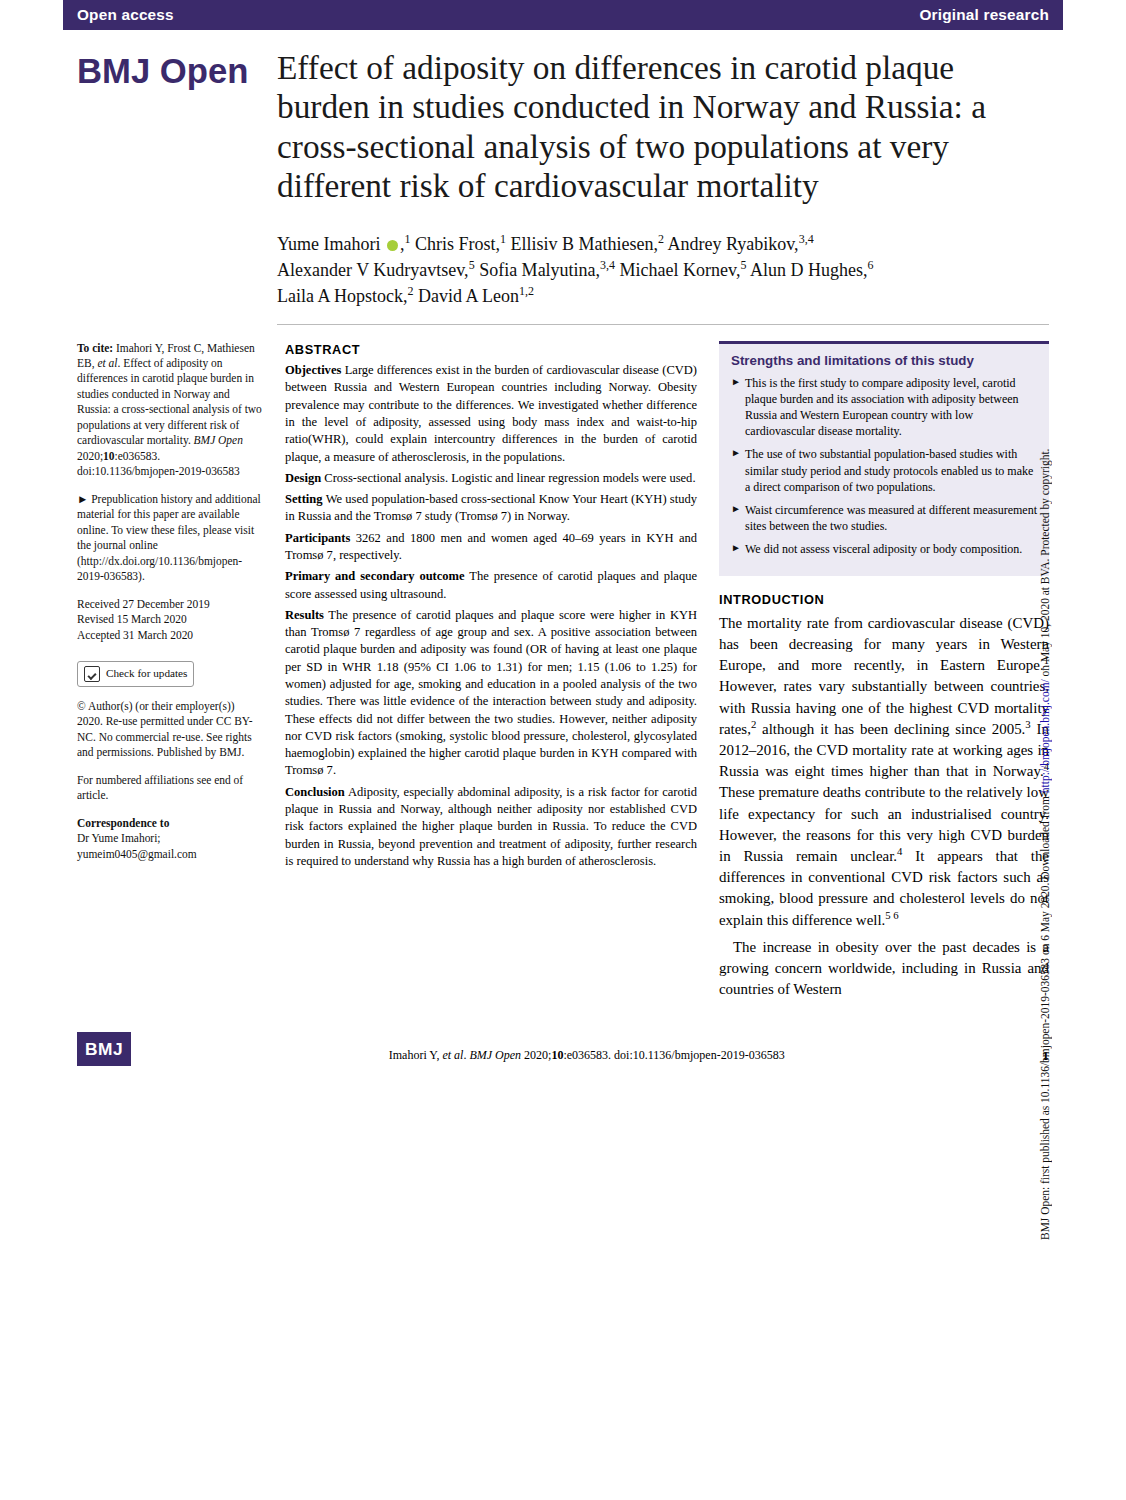Open access
Original research
BMJ Open
Effect of adiposity on differences in carotid plaque burden in studies conducted in Norway and Russia: a cross-sectional analysis of two populations at very different risk of cardiovascular mortality
Yume Imahori ,1 Chris Frost,1 Ellisiv B Mathiesen,2 Andrey Ryabikov,3,4
Alexander V Kudryavtsev,5 Sofia Malyutina,3,4 Michael Kornev,5 Alun D Hughes,6
Laila A Hopstock,2 David A Leon1,2
To cite: Imahori Y, Frost C, Mathiesen EB, et al. Effect of adiposity on differences in carotid plaque burden in studies conducted in Norway and Russia: a cross-sectional analysis of two populations at very different risk of cardiovascular mortality. BMJ Open 2020;10:e036583. doi:10.1136/bmjopen-2019-036583
► Prepublication history and additional material for this paper are available online. To view these files, please visit the journal online (http://dx.doi.org/10.1136/bmjopen-2019-036583).
Received 27 December 2019
Revised 15 March 2020
Accepted 31 March 2020
Check for updates
© Author(s) (or their employer(s)) 2020. Re-use permitted under CC BY-NC. No commercial re-use. See rights and permissions. Published by BMJ.
For numbered affiliations see end of article.
Correspondence to
Dr Yume Imahori;
yumeim0405@gmail.com
ABSTRACT
Objectives Large differences exist in the burden of cardiovascular disease (CVD) between Russia and Western European countries including Norway. Obesity prevalence may contribute to the differences. We investigated whether difference in the level of adiposity, assessed using body mass index and waist-to-hip ratio(WHR), could explain intercountry differences in the burden of carotid plaque, a measure of atherosclerosis, in the populations.
Design Cross-sectional analysis. Logistic and linear regression models were used.
Setting We used population-based cross-sectional Know Your Heart (KYH) study in Russia and the Tromsø 7 study (Tromsø 7) in Norway.
Participants 3262 and 1800 men and women aged 40–69 years in KYH and Tromsø 7, respectively.
Primary and secondary outcome The presence of carotid plaques and plaque score assessed using ultrasound.
Results The presence of carotid plaques and plaque score were higher in KYH than Tromsø 7 regardless of age group and sex. A positive association between carotid plaque burden and adiposity was found (OR of having at least one plaque per SD in WHR 1.18 (95% CI 1.06 to 1.31) for men; 1.15 (1.06 to 1.25) for women) adjusted for age, smoking and education in a pooled analysis of the two studies. There was little evidence of the interaction between study and adiposity. These effects did not differ between the two studies. However, neither adiposity nor CVD risk factors (smoking, systolic blood pressure, cholesterol, glycosylated haemoglobin) explained the higher carotid plaque burden in KYH compared with Tromsø 7.
Conclusion Adiposity, especially abdominal adiposity, is a risk factor for carotid plaque in Russia and Norway, although neither adiposity nor established CVD risk factors explained the higher plaque burden in Russia. To reduce the CVD burden in Russia, beyond prevention and treatment of adiposity, further research is required to understand why Russia has a high burden of atherosclerosis.
Strengths and limitations of this study
This is the first study to compare adiposity level, carotid plaque burden and its association with adiposity between Russia and Western European country with low cardiovascular disease mortality.
The use of two substantial population-based studies with similar study period and study protocols enabled us to make a direct comparison of two populations.
Waist circumference was measured at different measurement sites between the two studies.
We did not assess visceral adiposity or body composition.
INTRODUCTION
The mortality rate from cardiovascular disease (CVD) has been decreasing for many years in Western Europe, and more recently, in Eastern Europe.1 However, rates vary substantially between countries, with Russia having one of the highest CVD mortality rates,2 although it has been declining since 2005.3 In 2012–2016, the CVD mortality rate at working ages in Russia was eight times higher than that in Norway.4 These premature deaths contribute to the relatively low life expectancy for such an industrialised country. However, the reasons for this very high CVD burden in Russia remain unclear.4 It appears that the differences in conventional CVD risk factors such as smoking, blood pressure and cholesterol levels do not explain this difference well.5 6
The increase in obesity over the past decades is a growing concern worldwide, including in Russia and countries of Western
BMJ
Imahori Y, et al. BMJ Open 2020;10:e036583. doi:10.1136/bmjopen-2019-036583
1
BMJ Open: first published as 10.1136/bmjopen-2019-036583 on 6 May 2020. Downloaded from http://bmjopen.bmj.com/ on May 10, 2020 at BVA. Protected by copyright.